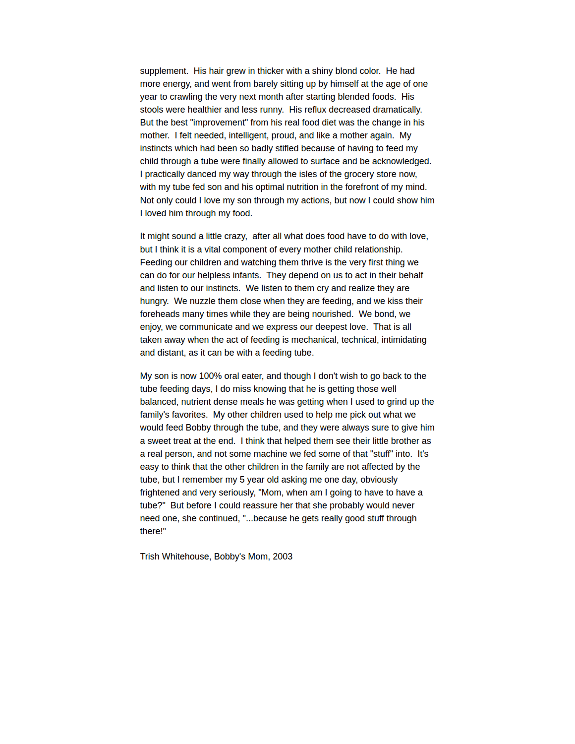supplement. His hair grew in thicker with a shiny blond color. He had more energy, and went from barely sitting up by himself at the age of one year to crawling the very next month after starting blended foods. His stools were healthier and less runny. His reflux decreased dramatically. But the best "improvement" from his real food diet was the change in his mother. I felt needed, intelligent, proud, and like a mother again. My instincts which had been so badly stifled because of having to feed my child through a tube were finally allowed to surface and be acknowledged. I practically danced my way through the isles of the grocery store now, with my tube fed son and his optimal nutrition in the forefront of my mind. Not only could I love my son through my actions, but now I could show him I loved him through my food.
It might sound a little crazy, after all what does food have to do with love, but I think it is a vital component of every mother child relationship. Feeding our children and watching them thrive is the very first thing we can do for our helpless infants. They depend on us to act in their behalf and listen to our instincts. We listen to them cry and realize they are hungry. We nuzzle them close when they are feeding, and we kiss their foreheads many times while they are being nourished. We bond, we enjoy, we communicate and we express our deepest love. That is all taken away when the act of feeding is mechanical, technical, intimidating and distant, as it can be with a feeding tube.
My son is now 100% oral eater, and though I don't wish to go back to the tube feeding days, I do miss knowing that he is getting those well balanced, nutrient dense meals he was getting when I used to grind up the family's favorites. My other children used to help me pick out what we would feed Bobby through the tube, and they were always sure to give him a sweet treat at the end. I think that helped them see their little brother as a real person, and not some machine we fed some of that "stuff" into. It's easy to think that the other children in the family are not affected by the tube, but I remember my 5 year old asking me one day, obviously frightened and very seriously, "Mom, when am I going to have to have a tube?" But before I could reassure her that she probably would never need one, she continued, "...because he gets really good stuff through there!"
Trish Whitehouse, Bobby's Mom, 2003